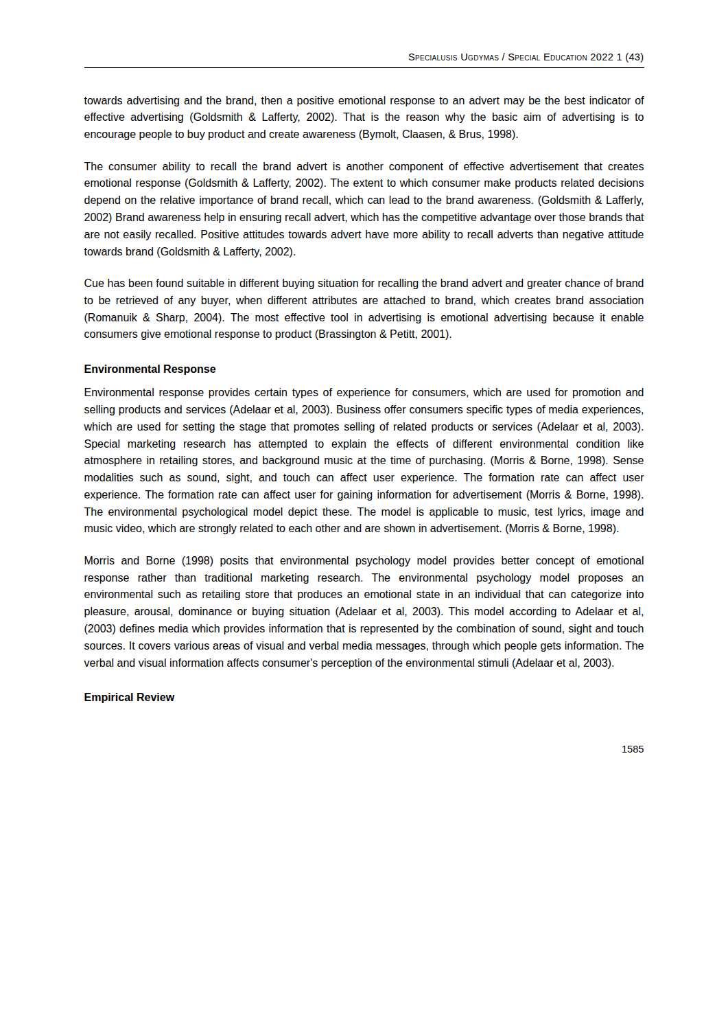Specialusis Ugdymas / Special Education 2022 1 (43)
towards advertising and the brand, then a positive emotional response to an advert may be the best indicator of effective advertising (Goldsmith & Lafferty, 2002). That is the reason why the basic aim of advertising is to encourage people to buy product and create awareness (Bymolt, Claasen, & Brus, 1998).
The consumer ability to recall the brand advert is another component of effective advertisement that creates emotional response (Goldsmith & Lafferty, 2002). The extent to which consumer make products related decisions depend on the relative importance of brand recall, which can lead to the brand awareness. (Goldsmith & Lafferly, 2002) Brand awareness help in ensuring recall advert, which has the competitive advantage over those brands that are not easily recalled. Positive attitudes towards advert have more ability to recall adverts than negative attitude towards brand (Goldsmith & Lafferty, 2002).
Cue has been found suitable in different buying situation for recalling the brand advert and greater chance of brand to be retrieved of any buyer, when different attributes are attached to brand, which creates brand association (Romanuik & Sharp, 2004). The most effective tool in advertising is emotional advertising because it enable consumers give emotional response to product (Brassington & Petitt, 2001).
Environmental Response
Environmental response provides certain types of experience for consumers, which are used for promotion and selling products and services (Adelaar et al, 2003). Business offer consumers specific types of media experiences, which are used for setting the stage that promotes selling of related products or services (Adelaar et al, 2003). Special marketing research has attempted to explain the effects of different environmental condition like atmosphere in retailing stores, and background music at the time of purchasing. (Morris & Borne, 1998). Sense modalities such as sound, sight, and touch can affect user experience. The formation rate can affect user experience. The formation rate can affect user for gaining information for advertisement (Morris & Borne, 1998). The environmental psychological model depict these. The model is applicable to music, test lyrics, image and music video, which are strongly related to each other and are shown in advertisement. (Morris & Borne, 1998).
Morris and Borne (1998) posits that environmental psychology model provides better concept of emotional response rather than traditional marketing research. The environmental psychology model proposes an environmental such as retailing store that produces an emotional state in an individual that can categorize into pleasure, arousal, dominance or buying situation (Adelaar et al, 2003). This model according to Adelaar et al, (2003) defines media which provides information that is represented by the combination of sound, sight and touch sources. It covers various areas of visual and verbal media messages, through which people gets information. The verbal and visual information affects consumer's perception of the environmental stimuli (Adelaar et al, 2003).
Empirical Review
1585